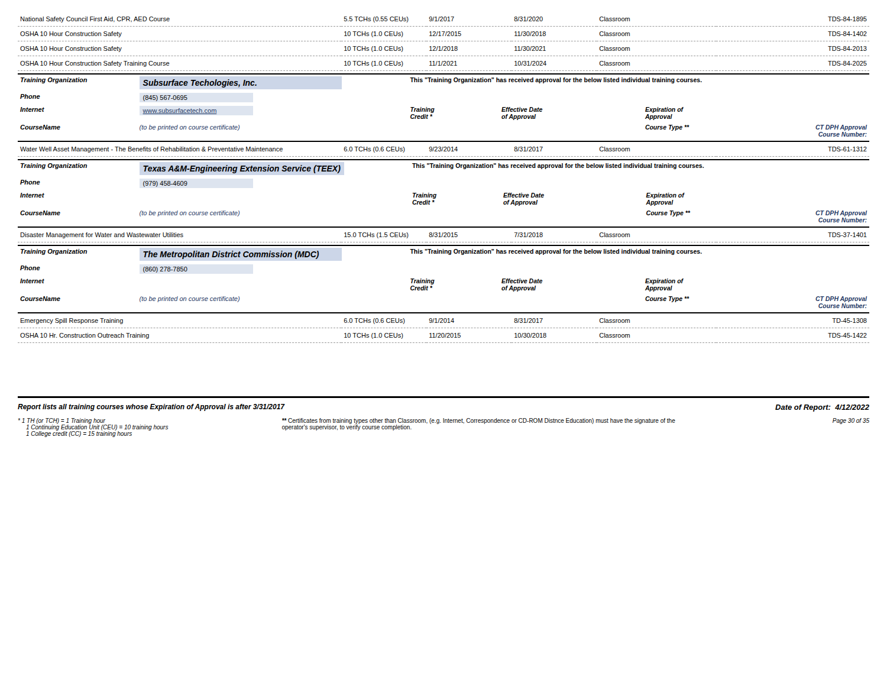| National Safety Council First Aid, CPR, AED Course | 5.5 TCHs (0.55 CEUs) | 9/1/2017 | 8/31/2020 | Classroom | TDS-84-1895 |
| OSHA 10 Hour Construction Safety | 10 TCHs (1.0 CEUs) | 12/17/2015 | 11/30/2018 | Classroom | TDS-84-1402 |
| OSHA 10 Hour Construction Safety | 10 TCHs (1.0 CEUs) | 12/1/2018 | 11/30/2021 | Classroom | TDS-84-2013 |
| OSHA 10 Hour Construction Safety Training Course | 10 TCHs (1.0 CEUs) | 11/1/2021 | 10/31/2024 | Classroom | TDS-84-2025 |
| Training Organization | Subsurface Techologies, Inc. | This "Training Organization" has received approval for the below listed individual training courses. |
| Phone | (845) 567-0695 | |
| Internet | www.subsurfacetech.com | Training Credit * | Effective Date of Approval | Expiration of Approval |
| CourseName | (to be printed on course certificate) | | | Course Type ** | CT DPH Approval Course Number: |
| Water Well Asset Management - The Benefits of Rehabilitation & Preventative Maintenance | 6.0 TCHs (0.6 CEUs) | 9/23/2014 | 8/31/2017 | Classroom | TDS-61-1312 |
| Training Organization | Texas A&M-Engineering Extension Service (TEEX) | This "Training Organization" has received approval for the below listed individual training courses. |
| Phone | (979) 458-4609 | |
| Internet | | Training Credit * | Effective Date of Approval | Expiration of Approval |
| CourseName | (to be printed on course certificate) | | | Course Type ** | CT DPH Approval Course Number: |
| Disaster Management for Water and Wastewater Utilities | 15.0 TCHs (1.5 CEUs) | 8/31/2015 | 7/31/2018 | Classroom | TDS-37-1401 |
| Training Organization | The Metropolitan District Commission (MDC) | This "Training Organization" has received approval for the below listed individual training courses. |
| Phone | (860) 278-7850 | |
| Internet | | Training Credit * | Effective Date of Approval | Expiration of Approval |
| CourseName | (to be printed on course certificate) | | | Course Type ** | CT DPH Approval Course Number: |
| Emergency Spill Response Training | 6.0 TCHs (0.6 CEUs) | 9/1/2014 | 8/31/2017 | Classroom | TD-45-1308 |
| OSHA 10 Hr. Construction Outreach Training | 10 TCHs (1.0 CEUs) | 11/20/2015 | 10/30/2018 | Classroom | TDS-45-1422 |
Report lists all training courses whose Expiration of Approval is after 3/31/2017
Date of Report: 4/12/2022
* 1 TH (or TCH) = 1 Training hour
1 Continuing Education Unit (CEU) = 10 training hours
1 College credit (CC) = 15 training hours
** Certificates from training types other than Classroom, (e.g. Internet, Correspondence or CD-ROM Distnce Education) must have the signature of the operator's supervisor, to verify course completion.
Page 30 of 35